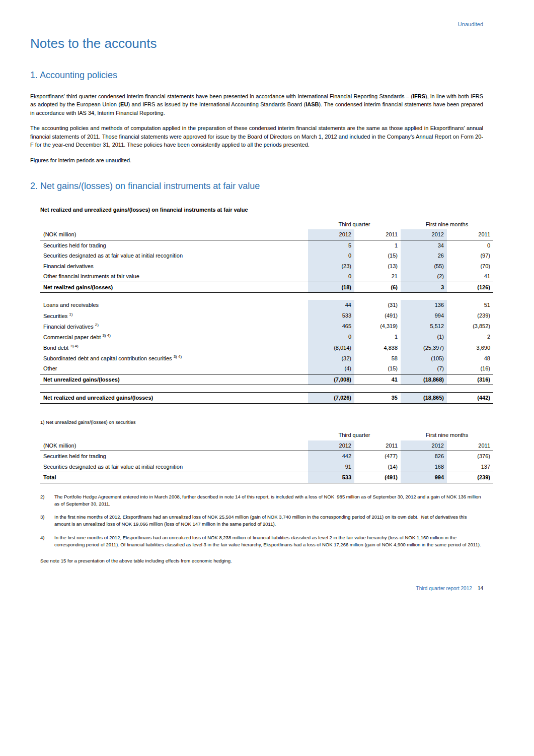Unaudited
Notes to the accounts
1. Accounting policies
Eksportfinans' third quarter condensed interim financial statements have been presented in accordance with International Financial Reporting Standards – (IFRS), in line with both IFRS as adopted by the European Union (EU) and IFRS as issued by the International Accounting Standards Board (IASB). The condensed interim financial statements have been prepared in accordance with IAS 34, Interim Financial Reporting.
The accounting policies and methods of computation applied in the preparation of these condensed interim financial statements are the same as those applied in Eksportfinans' annual financial statements of 2011. Those financial statements were approved for issue by the Board of Directors on March 1, 2012 and included in the Company's Annual Report on Form 20-F for the year-end December 31, 2011. These policies have been consistently applied to all the periods presented.
Figures for interim periods are unaudited.
2. Net gains/(losses) on financial instruments at fair value
Net realized and unrealized gains/(losses) on financial instruments at fair value
| | Third quarter | First nine months |
| (NOK million) | 2012 | 2011 | 2012 | 2011 |
| Securities held for trading | 5 | 1 | 34 | 0 |
| Securities designated as at fair value at initial recognition | 0 | (15) | 26 | (97) |
| Financial derivatives | (23) | (13) | (55) | (70) |
| Other financial instruments at fair value | 0 | 21 | (2) | 41 |
| Net realized gains/(losses) | (18) | (6) | 3 | (126) |
| Loans and receivables | 44 | (31) | 136 | 51 |
| Securities 1) | 533 | (491) | 994 | (239) |
| Financial derivatives 2) | 465 | (4,319) | 5,512 | (3,852) |
| Commercial paper debt 3) 4) | 0 | 1 | (1) | 2 |
| Bond debt 3) 4) | (8,014) | 4,838 | (25,397) | 3,690 |
| Subordinated debt and capital contribution securities 3) 4) | (32) | 58 | (105) | 48 |
| Other | (4) | (15) | (7) | (16) |
| Net unrealized gains/(losses) | (7,008) | 41 | (18,868) | (316) |
| Net realized and unrealized gains/(losses) | (7,026) | 35 | (18,865) | (442) |
1) Net unrealized gains/(losses) on securities
| | Third quarter | First nine months |
| (NOK million) | 2012 | 2011 | 2012 | 2011 |
| Securities held for trading | 442 | (477) | 826 | (376) |
| Securities designated as at fair value at initial recognition | 91 | (14) | 168 | 137 |
| Total | 533 | (491) | 994 | (239) |
2) The Portfolio Hedge Agreement entered into in March 2008, further described in note 14 of this report, is included with a loss of NOK 985 million as of September 30, 2012 and a gain of NOK 136 million as of September 30, 2011.
3) In the first nine months of 2012, Eksportfinans had an unrealized loss of NOK 25,504 million (gain of NOK 3,740 million in the corresponding period of 2011) on its own debt. Net of derivatives this amount is an unrealized loss of NOK 19,066 million (loss of NOK 147 million in the same period of 2011).
4) In the first nine months of 2012, Eksportfinans had an unrealized loss of NOK 8,238 million of financial liabilities classified as level 2 in the fair value hierarchy (loss of NOK 1,160 million in the corresponding period of 2011). Of financial liabilities classified as level 3 in the fair value hierarchy, Eksportfinans had a loss of NOK 17,266 million (gain of NOK 4,900 million in the same period of 2011).
See note 15 for a presentation of the above table including effects from economic hedging.
Third quarter report 2012 14